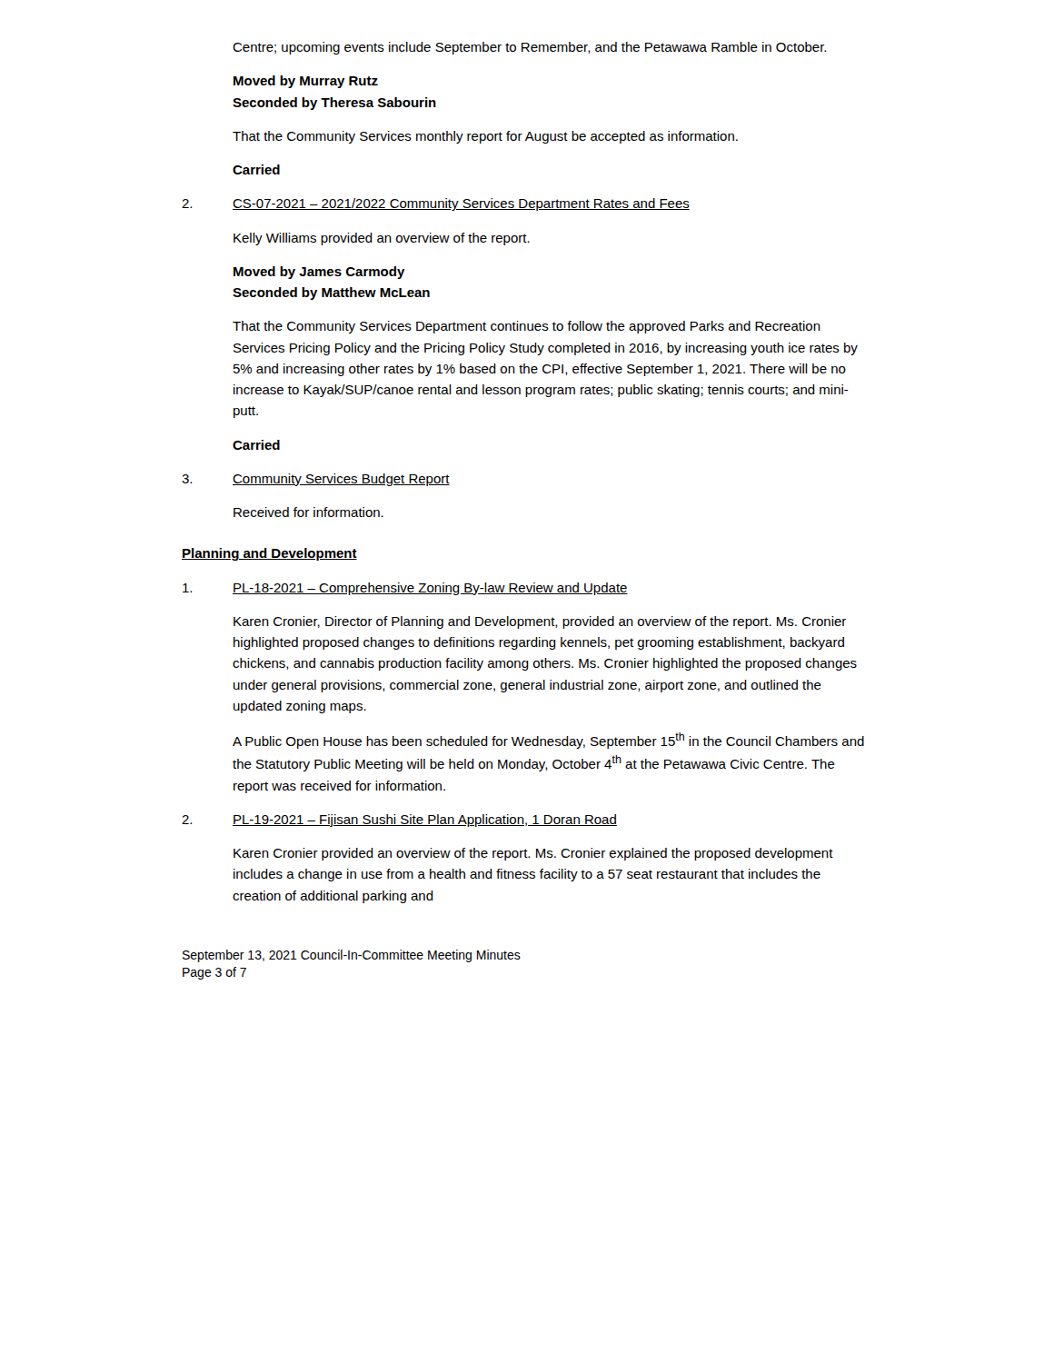Centre; upcoming events include September to Remember, and the Petawawa Ramble in October.
Moved by Murray Rutz
Seconded by Theresa Sabourin
That the Community Services monthly report for August be accepted as information.
Carried
2.
CS-07-2021 – 2021/2022 Community Services Department Rates and Fees
Kelly Williams provided an overview of the report.
Moved by James Carmody
Seconded by Matthew McLean
That the Community Services Department continues to follow the approved Parks and Recreation Services Pricing Policy and the Pricing Policy Study completed in 2016, by increasing youth ice rates by 5% and increasing other rates by 1% based on the CPI, effective September 1, 2021. There will be no increase to Kayak/SUP/canoe rental and lesson program rates; public skating; tennis courts; and mini-putt.
Carried
3.
Community Services Budget Report
Received for information.
Planning and Development
1.
PL-18-2021 – Comprehensive Zoning By-law Review and Update
Karen Cronier, Director of Planning and Development, provided an overview of the report. Ms. Cronier highlighted proposed changes to definitions regarding kennels, pet grooming establishment, backyard chickens, and cannabis production facility among others. Ms. Cronier highlighted the proposed changes under general provisions, commercial zone, general industrial zone, airport zone, and outlined the updated zoning maps.
A Public Open House has been scheduled for Wednesday, September 15th in the Council Chambers and the Statutory Public Meeting will be held on Monday, October 4th at the Petawawa Civic Centre. The report was received for information.
2.
PL-19-2021 – Fijisan Sushi Site Plan Application, 1 Doran Road
Karen Cronier provided an overview of the report. Ms. Cronier explained the proposed development includes a change in use from a health and fitness facility to a 57 seat restaurant that includes the creation of additional parking and
September 13, 2021 Council-In-Committee Meeting Minutes
Page 3 of 7